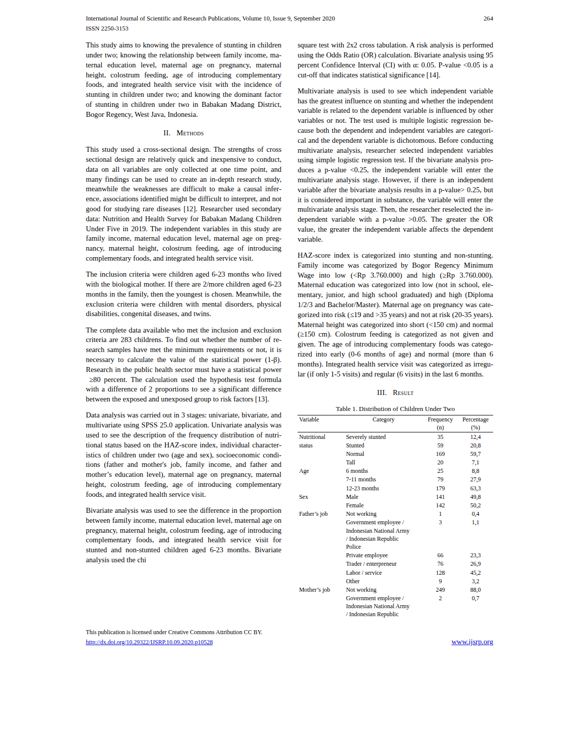International Journal of Scientific and Research Publications, Volume 10, Issue 9, September 2020
264
ISSN 2250-3153
This study aims to knowing the prevalence of stunting in children under two; knowing the relationship between family income, maternal education level, maternal age on pregnancy, maternal height, colostrum feeding, age of introducing complementary foods, and integrated health service visit with the incidence of stunting in children under two; and knowing the dominant factor of stunting in children under two in Babakan Madang District, Bogor Regency, West Java, Indonesia.
II. Methods
This study used a cross-sectional design. The strengths of cross sectional design are relatively quick and inexpensive to conduct, data on all variables are only collected at one time point, and many findings can be used to create an in-depth research study, meanwhile the weaknesses are difficult to make a causal inference, associations identified might be difficult to interpret, and not good for studying rare diseases [12]. Researcher used secondary data: Nutrition and Health Survey for Babakan Madang Children Under Five in 2019. The independent variables in this study are family income, maternal education level, maternal age on pregnancy, maternal height, colostrum feeding, age of introducing complementary foods, and integrated health service visit.
The inclusion criteria were children aged 6-23 months who lived with the biological mother. If there are 2/more children aged 6-23 months in the family, then the youngest is chosen. Meanwhile, the exclusion criteria were children with mental disorders, physical disabilities, congenital diseases, and twins.
The complete data available who met the inclusion and exclusion criteria are 283 childrens. To find out whether the number of research samples have met the minimum requirements or not, it is necessary to calculate the value of the statistical power (1-β). Research in the public health sector must have a statistical power ≥80 percent. The calculation used the hypothesis test formula with a difference of 2 proportions to see a significant difference between the exposed and unexposed group to risk factors [13].
Data analysis was carried out in 3 stages: univariate, bivariate, and multivariate using SPSS 25.0 application. Univariate analysis was used to see the description of the frequency distribution of nutritional status based on the HAZ-score index, individual characteristics of children under two (age and sex), socioeconomic conditions (father and mother's job, family income, and father and mother’s education level), maternal age on pregnancy, maternal height, colostrum feeding, age of introducing complementary foods, and integrated health service visit.
Bivariate analysis was used to see the difference in the proportion between family income, maternal education level, maternal age on pregnancy, maternal height, colostrum feeding, age of introducing complementary foods, and integrated health service visit for stunted and non-stunted children aged 6-23 months. Bivariate analysis used the chi
square test with 2x2 cross tabulation. A risk analysis is performed using the Odds Ratio (OR) calculation. Bivariate analysis using 95 percent Confidence Interval (CI) with α: 0.05. P-value <0.05 is a cut-off that indicates statistical significance [14].
Multivariate analysis is used to see which independent variable has the greatest influence on stunting and whether the independent variable is related to the dependent variable is influenced by other variables or not. The test used is multiple logistic regression because both the dependent and independent variables are categorical and the dependent variable is dichotomous. Before conducting multivariate analysis, researcher selected independent variables using simple logistic regression test. If the bivariate analysis produces a p-value <0.25, the independent variable will enter the multivariate analysis stage. However, if there is an independent variable after the bivariate analysis results in a p-value> 0.25, but it is considered important in substance, the variable will enter the multivariate analysis stage. Then, the researcher reselected the independent variable with a p-value >0.05. The greater the OR value, the greater the independent variable affects the dependent variable.
HAZ-score index is categorized into stunting and non-stunting. Family income was categorized by Bogor Regency Minimum Wage into low (<Rp 3.760.000) and high (≥Rp 3.760.000). Maternal education was categorized into low (not in school, elementary, junior, and high school graduated) and high (Diploma 1/2/3 and Bachelor/Master). Maternal age on pregnancy was categorized into risk (≤19 and >35 years) and not at risk (20-35 years). Maternal height was categorized into short (<150 cm) and normal (≥150 cm). Colostrum feeding is categorized as not given and given. The age of introducing complementary foods was categorized into early (0-6 months of age) and normal (more than 6 months). Integrated health service visit was categorized as irregular (if only 1-5 visits) and regular (6 visits) in the last 6 months.
III. Result
Table 1. Distribution of Children Under Two
| Variable | Category | Frequency (n) | Percentage (%) |
| --- | --- | --- | --- |
| Nutritional | Severely stunted | 35 | 12,4 |
| status | Stunted | 59 | 20,8 |
| | Normal | 169 | 59,7 |
| | Tall | 20 | 7,1 |
| Age | 6 months | 25 | 8,8 |
| | 7-11 months | 79 | 27,9 |
| | 12-23 months | 179 | 63,3 |
| Sex | Male | 141 | 49,8 |
| | Female | 142 | 50,2 |
| Father’s job | Not working | 1 | 0,4 |
| | Government employee / Indonesian National Army / Indonesian Republic Police | 3 | 1,1 |
| | Private employee | 66 | 23,3 |
| | Trader / enterpreneur | 76 | 26,9 |
| | Labor / service | 128 | 45,2 |
| | Other | 9 | 3,2 |
| Mother’s job | Not working | 249 | 88,0 |
| | Government employee / Indonesian National Army / Indonesian Republic | 2 | 0,7 |
This publication is licensed under Creative Commons Attribution CC BY.
http://dx.doi.org/10.29322/IJSRP.10.09.2020.p10528
www.ijsrp.org